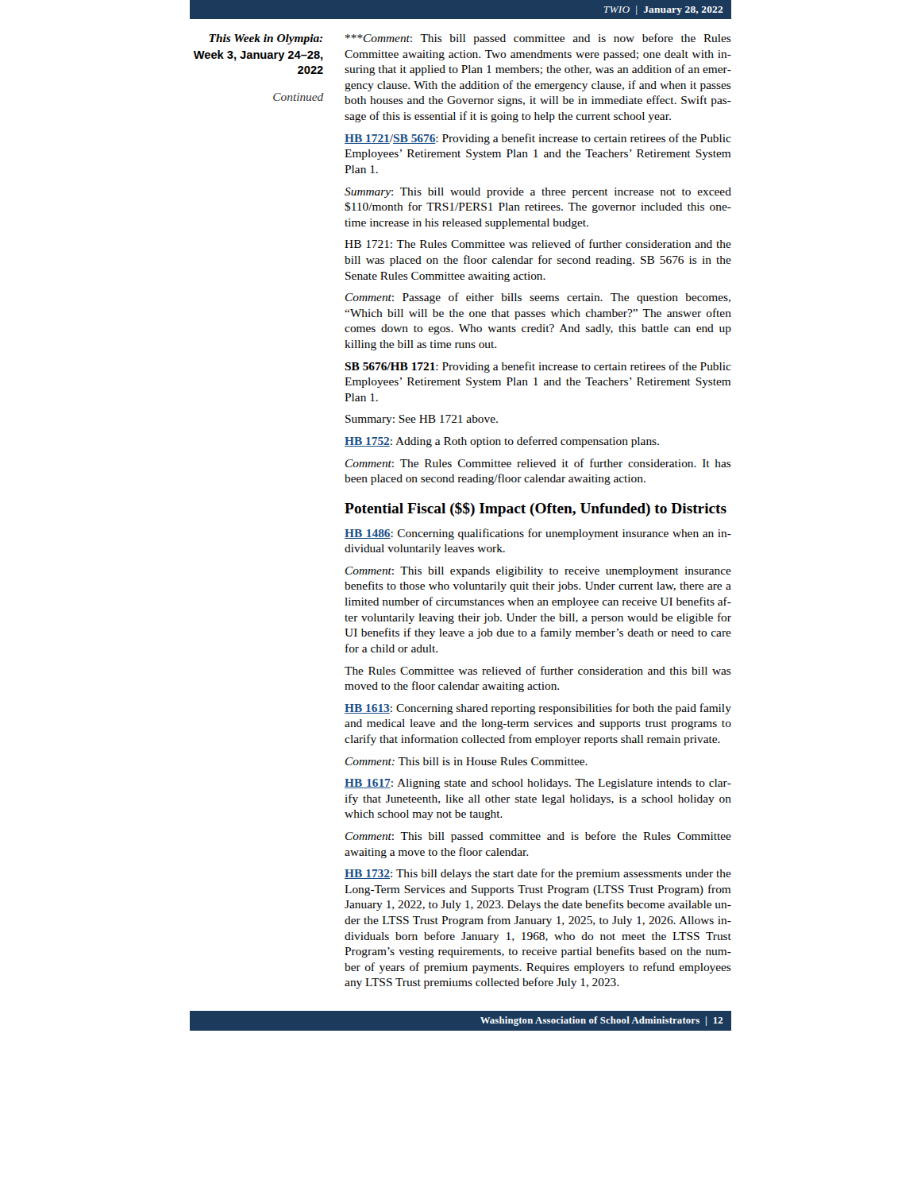TWIO | January 28, 2022
This Week in Olympia:
Week 3, January 24–28, 2022
Continued
***Comment: This bill passed committee and is now before the Rules Committee awaiting action. Two amendments were passed; one dealt with insuring that it applied to Plan 1 members; the other, was an addition of an emergency clause. With the addition of the emergency clause, if and when it passes both houses and the Governor signs, it will be in immediate effect. Swift passage of this is essential if it is going to help the current school year.
HB 1721/SB 5676: Providing a benefit increase to certain retirees of the Public Employees’ Retirement System Plan 1 and the Teachers’ Retirement System Plan 1.
Summary: This bill would provide a three percent increase not to exceed $110/month for TRS1/PERS1 Plan retirees. The governor included this one-time increase in his released supplemental budget.
HB 1721: The Rules Committee was relieved of further consideration and the bill was placed on the floor calendar for second reading. SB 5676 is in the Senate Rules Committee awaiting action.
Comment: Passage of either bills seems certain. The question becomes, “Which bill will be the one that passes which chamber?” The answer often comes down to egos. Who wants credit? And sadly, this battle can end up killing the bill as time runs out.
SB 5676/HB 1721: Providing a benefit increase to certain retirees of the Public Employees’ Retirement System Plan 1 and the Teachers’ Retirement System Plan 1.
Summary: See HB 1721 above.
HB 1752: Adding a Roth option to deferred compensation plans.
Comment: The Rules Committee relieved it of further consideration. It has been placed on second reading/floor calendar awaiting action.
Potential Fiscal ($$) Impact (Often, Unfunded) to Districts
HB 1486: Concerning qualifications for unemployment insurance when an individual voluntarily leaves work.
Comment: This bill expands eligibility to receive unemployment insurance benefits to those who voluntarily quit their jobs. Under current law, there are a limited number of circumstances when an employee can receive UI benefits after voluntarily leaving their job. Under the bill, a person would be eligible for UI benefits if they leave a job due to a family member’s death or need to care for a child or adult.
The Rules Committee was relieved of further consideration and this bill was moved to the floor calendar awaiting action.
HB 1613: Concerning shared reporting responsibilities for both the paid family and medical leave and the long-term services and supports trust programs to clarify that information collected from employer reports shall remain private.
Comment: This bill is in House Rules Committee.
HB 1617: Aligning state and school holidays. The Legislature intends to clarify that Juneteenth, like all other state legal holidays, is a school holiday on which school may not be taught.
Comment: This bill passed committee and is before the Rules Committee awaiting a move to the floor calendar.
HB 1732: This bill delays the start date for the premium assessments under the Long-Term Services and Supports Trust Program (LTSS Trust Program) from January 1, 2022, to July 1, 2023. Delays the date benefits become available under the LTSS Trust Program from January 1, 2025, to July 1, 2026. Allows individuals born before January 1, 1968, who do not meet the LTSS Trust Program’s vesting requirements, to receive partial benefits based on the number of years of premium payments. Requires employers to refund employees any LTSS Trust premiums collected before July 1, 2023.
Washington Association of School Administrators | 12